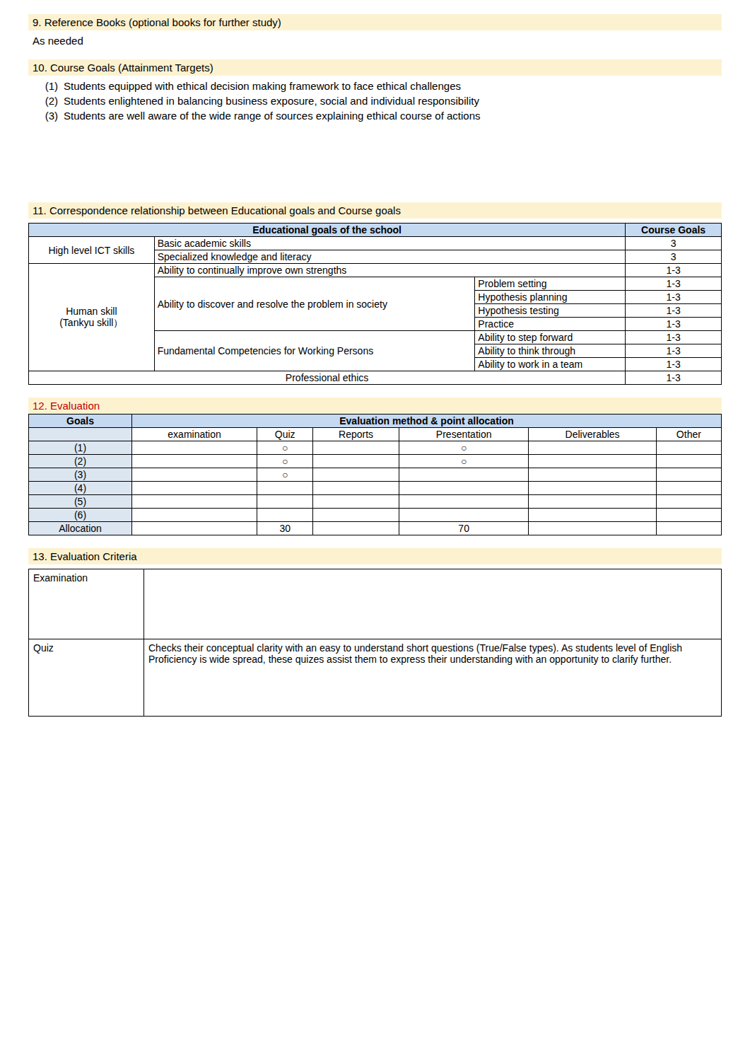9. Reference Books (optional books for further study)
As needed
10. Course Goals (Attainment Targets)
(1) Students equipped with ethical decision making framework to face ethical challenges
(2) Students enlightened in balancing business exposure, social and individual responsibility
(3) Students are well aware of the wide range of sources explaining ethical course of actions
11. Correspondence relationship between Educational goals and Course goals
| Educational goals of the school | Course Goals |
| --- | --- |
| High level ICT skills | Basic academic skills | 3 |
| Specialized knowledge and literacy | 3 |
| Human skill (Tankyu skill） | Ability to continually improve own strengths | 1-3 |
| Ability to discover and resolve the problem in society | Problem setting | 1-3 |
| Hypothesis planning | 1-3 |
| Hypothesis testing | 1-3 |
| Practice | 1-3 |
| Fundamental Competencies for Working Persons | Ability to step forward | 1-3 |
| Ability to think through | 1-3 |
| Ability to work in a team | 1-3 |
| Professional ethics | 1-3 |
12. Evaluation
| Goals | Evaluation method & point allocation |
| --- | --- |
| | examination | Quiz | Reports | Presentation | Deliverables | Other |
| (1) | | ○ | | ○ | | |
| (2) | | ○ | | ○ | | |
| (3) | | ○ | | | | |
| (4) | | | | | | |
| (5) | | | | | | |
| (6) | | | | | | |
| Allocation | | 30 | | 70 | | |
13. Evaluation Criteria
| Examination | |
| Quiz | Checks their conceptual clarity with an easy to understand short questions (True/False types). As students level of English Proficiency is wide spread, these quizes assist them to express their understanding with an opportunity to clarify further. |